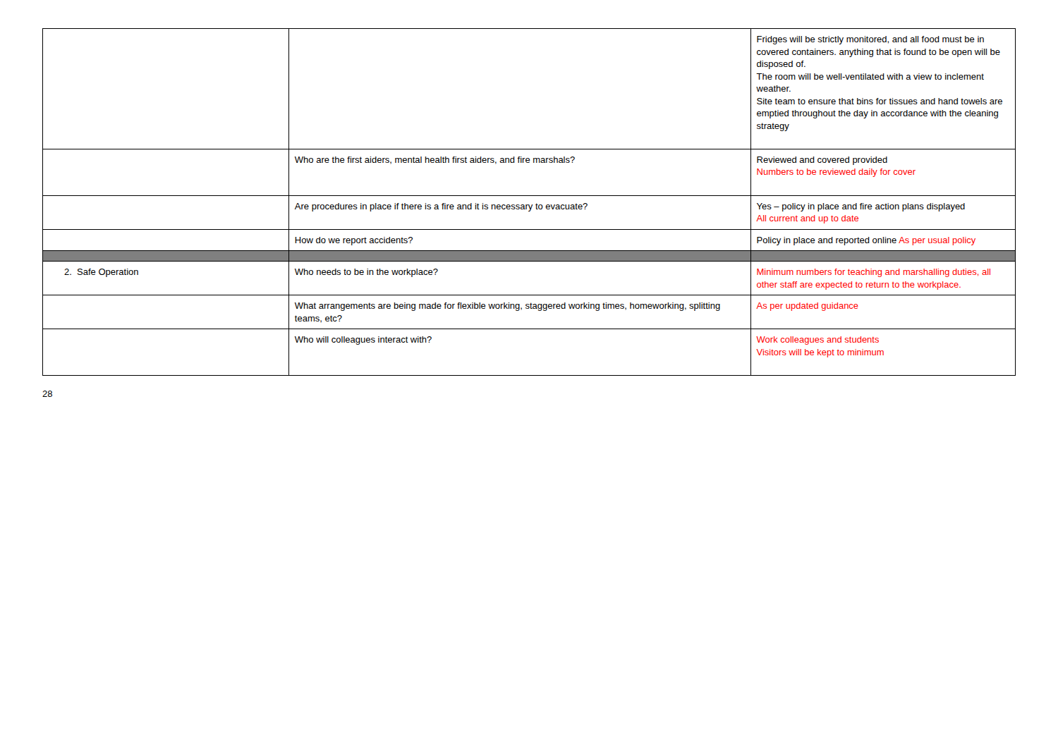| | | Fridges will be strictly monitored, and all food must be in covered containers. anything that is found to be open will be disposed of. The room will be well-ventilated with a view to inclement weather. Site team to ensure that bins for tissues and hand towels are emptied throughout the day in accordance with the cleaning strategy |
| | Who are the first aiders, mental health first aiders, and fire marshals? | Reviewed and covered provided Numbers to be reviewed daily for cover |
| | Are procedures in place if there is a fire and it is necessary to evacuate? | Yes – policy in place and fire action plans displayed All current and up to date |
| | How do we report accidents? | Policy in place and reported online As per usual policy |
| 2. Safe Operation | Who needs to be in the workplace? | Minimum numbers for teaching and marshalling duties, all other staff are expected to return to the workplace. |
| | What arrangements are being made for flexible working, staggered working times, homeworking, splitting teams, etc? | As per updated guidance |
| | Who will colleagues interact with? | Work colleagues and students Visitors will be kept to minimum |
28